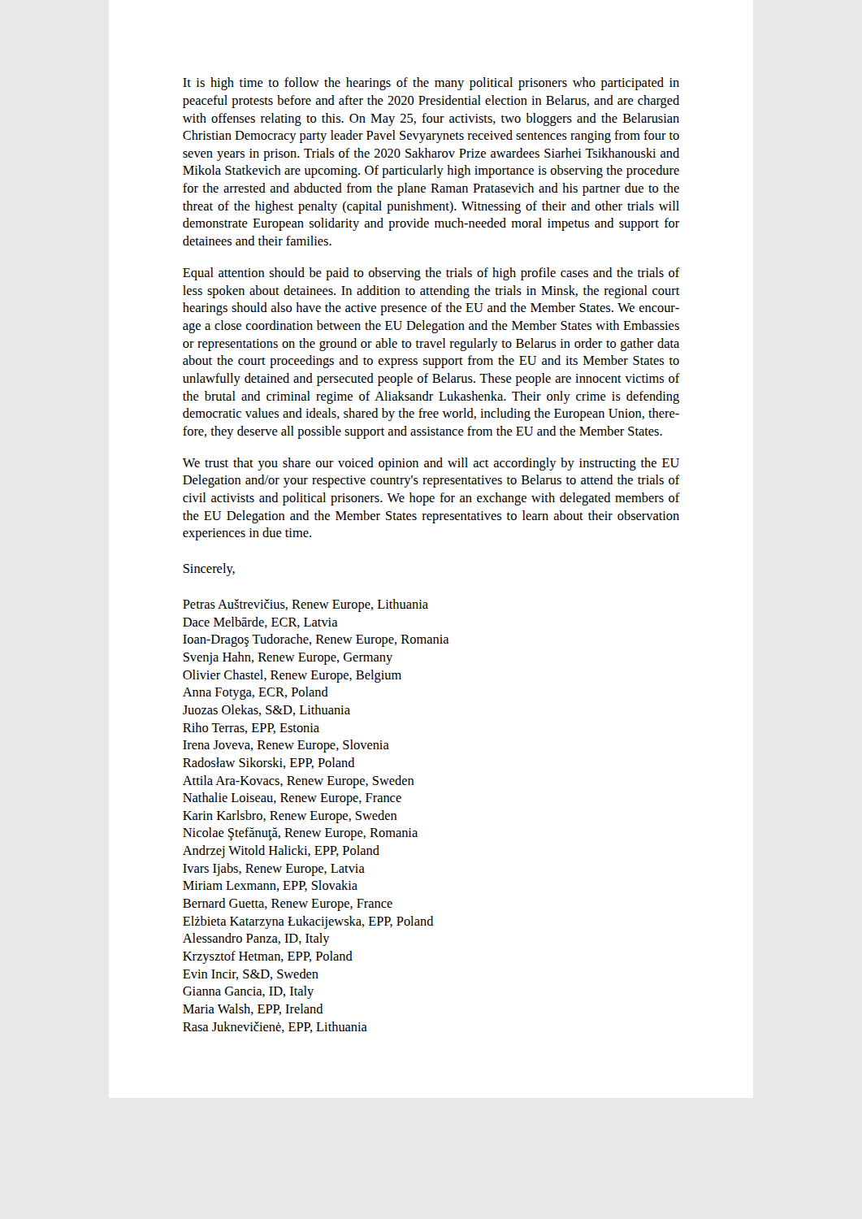It is high time to follow the hearings of the many political prisoners who participated in peaceful protests before and after the 2020 Presidential election in Belarus, and are charged with offenses relating to this. On May 25, four activists, two bloggers and the Belarusian Christian Democracy party leader Pavel Sevyarynets received sentences ranging from four to seven years in prison. Trials of the 2020 Sakharov Prize awardees Siarhei Tsikhanouski and Mikola Statkevich are upcoming. Of particularly high importance is observing the procedure for the arrested and abducted from the plane Raman Pratasevich and his partner due to the threat of the highest penalty (capital punishment). Witnessing of their and other trials will demonstrate European solidarity and provide much-needed moral impetus and support for detainees and their families.
Equal attention should be paid to observing the trials of high profile cases and the trials of less spoken about detainees. In addition to attending the trials in Minsk, the regional court hearings should also have the active presence of the EU and the Member States. We encourage a close coordination between the EU Delegation and the Member States with Embassies or representations on the ground or able to travel regularly to Belarus in order to gather data about the court proceedings and to express support from the EU and its Member States to unlawfully detained and persecuted people of Belarus. These people are innocent victims of the brutal and criminal regime of Aliaksandr Lukashenka. Their only crime is defending democratic values and ideals, shared by the free world, including the European Union, therefore, they deserve all possible support and assistance from the EU and the Member States.
We trust that you share our voiced opinion and will act accordingly by instructing the EU Delegation and/or your respective country's representatives to Belarus to attend the trials of civil activists and political prisoners. We hope for an exchange with delegated members of the EU Delegation and the Member States representatives to learn about their observation experiences in due time.
Sincerely,
Petras Auštrevičius, Renew Europe, Lithuania
Dace Melbārde, ECR, Latvia
Ioan-Dragoş Tudorache, Renew Europe, Romania
Svenja Hahn, Renew Europe, Germany
Olivier Chastel, Renew Europe, Belgium
Anna Fotyga, ECR, Poland
Juozas Olekas, S&D, Lithuania
Riho Terras, EPP, Estonia
Irena Joveva, Renew Europe, Slovenia
Radosław Sikorski, EPP, Poland
Attila Ara-Kovacs, Renew Europe, Sweden
Nathalie Loiseau, Renew Europe, France
Karin Karlsbro, Renew Europe, Sweden
Nicolae Ştefănuţă, Renew Europe, Romania
Andrzej Witold Halicki, EPP, Poland
Ivars Ijabs, Renew Europe, Latvia
Miriam Lexmann, EPP, Slovakia
Bernard Guetta, Renew Europe, France
Elżbieta Katarzyna Łukacijewska, EPP, Poland
Alessandro Panza, ID, Italy
Krzysztof Hetman, EPP, Poland
Evin Incir, S&D, Sweden
Gianna Gancia, ID, Italy
Maria Walsh, EPP, Ireland
Rasa Juknevičienė, EPP, Lithuania